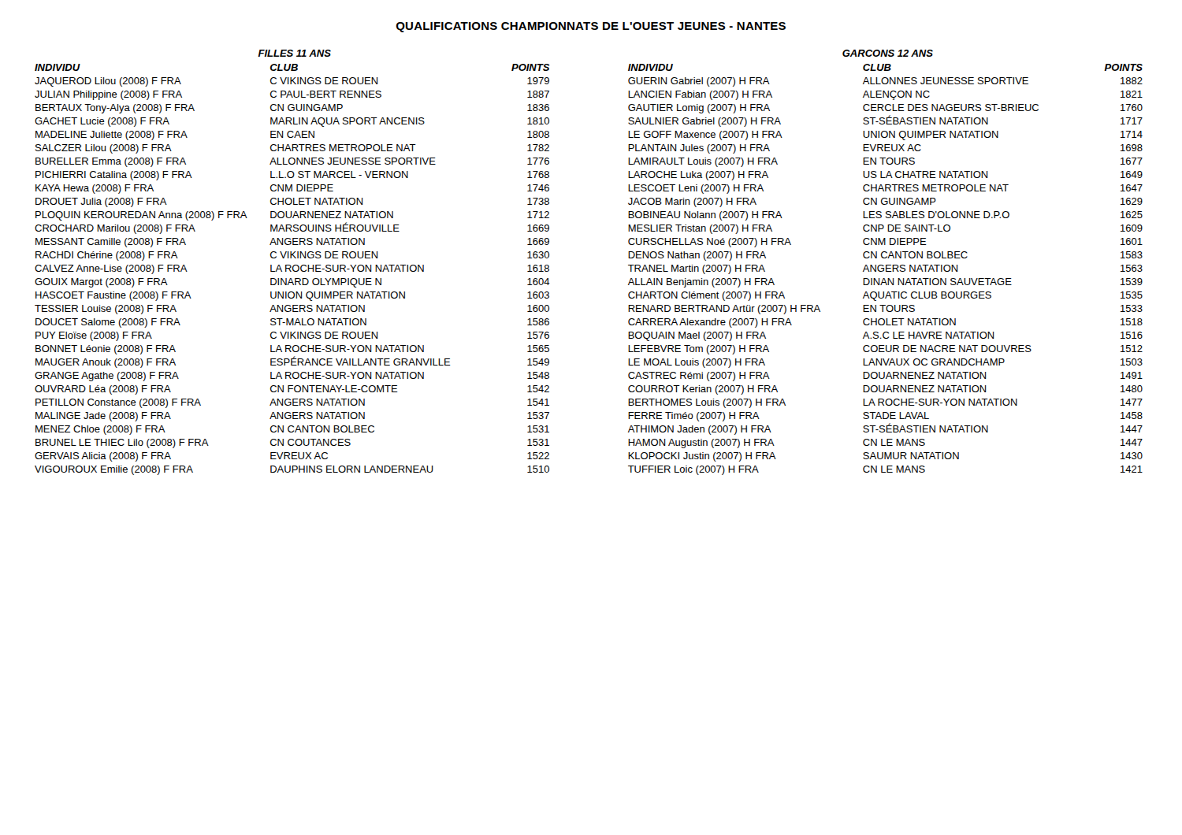QUALIFICATIONS CHAMPIONNATS DE L'OUEST JEUNES - NANTES
| FILLES 11 ANS | | GARCONS 12 ANS |
| INDIVIDU | CLUB | POINTS | | INDIVIDU | CLUB | POINTS |
| JAQUEROD Lilou (2008) F FRA | C VIKINGS DE ROUEN | 1979 | | GUERIN Gabriel (2007) H FRA | ALLONNES JEUNESSE SPORTIVE | 1882 |
| JULIAN Philippine (2008) F FRA | C PAUL-BERT RENNES | 1887 | | LANCIEN Fabian (2007) H FRA | ALENÇON NC | 1821 |
| BERTAUX Tony-Alya (2008) F FRA | CN GUINGAMP | 1836 | | GAUTIER Lomig (2007) H FRA | CERCLE DES NAGEURS ST-BRIEUC | 1760 |
| GACHET Lucie (2008) F FRA | MARLIN AQUA SPORT ANCENIS | 1810 | | SAULNIER Gabriel (2007) H FRA | ST-SÉBASTIEN NATATION | 1717 |
| MADELINE Juliette (2008) F FRA | EN CAEN | 1808 | | LE GOFF Maxence (2007) H FRA | UNION QUIMPER NATATION | 1714 |
| SALCZER Lilou (2008) F FRA | CHARTRES METROPOLE NAT | 1782 | | PLANTAIN Jules (2007) H FRA | EVREUX AC | 1698 |
| BURELLER Emma (2008) F FRA | ALLONNES JEUNESSE SPORTIVE | 1776 | | LAMIRAULT Louis (2007) H FRA | EN TOURS | 1677 |
| PICHIERRI Catalina (2008) F FRA | L.L.O ST MARCEL - VERNON | 1768 | | LAROCHE Luka (2007) H FRA | US LA CHATRE NATATION | 1649 |
| KAYA Hewa (2008) F FRA | CNM DIEPPE | 1746 | | LESCOET Leni (2007) H FRA | CHARTRES METROPOLE NAT | 1647 |
| DROUET Julia (2008) F FRA | CHOLET NATATION | 1738 | | JACOB Marin (2007) H FRA | CN GUINGAMP | 1629 |
| PLOQUIN KEROUREDAN Anna (2008) F FRA | DOUARNENEZ NATATION | 1712 | | BOBINEAU Nolann (2007) H FRA | LES SABLES D'OLONNE D.P.O | 1625 |
| CROCHARD Marilou (2008) F FRA | MARSOUINS HÉROUVILLE | 1669 | | MESLIER Tristan (2007) H FRA | CNP DE SAINT-LO | 1609 |
| MESSANT Camille (2008) F FRA | ANGERS NATATION | 1669 | | CURSCHELLAS Noé (2007) H FRA | CNM DIEPPE | 1601 |
| RACHDI Chérine (2008) F FRA | C VIKINGS DE ROUEN | 1630 | | DENOS Nathan (2007) H FRA | CN CANTON BOLBEC | 1583 |
| CALVEZ Anne-Lise (2008) F FRA | LA ROCHE-SUR-YON NATATION | 1618 | | TRANEL Martin (2007) H FRA | ANGERS NATATION | 1563 |
| GOUIX Margot (2008) F FRA | DINARD OLYMPIQUE N | 1604 | | ALLAIN Benjamin (2007) H FRA | DINAN NATATION SAUVETAGE | 1539 |
| HASCOET Faustine (2008) F FRA | UNION QUIMPER NATATION | 1603 | | CHARTON Clément (2007) H FRA | AQUATIC CLUB BOURGES | 1535 |
| TESSIER Louise (2008) F FRA | ANGERS NATATION | 1600 | | RENARD BERTRAND Artür (2007) H FRA | EN TOURS | 1533 |
| DOUCET Salome (2008) F FRA | ST-MALO NATATION | 1586 | | CARRERA Alexandre (2007) H FRA | CHOLET NATATION | 1518 |
| PUY Eloïse (2008) F FRA | C VIKINGS DE ROUEN | 1576 | | BOQUAIN Mael (2007) H FRA | A.S.C LE HAVRE NATATION | 1516 |
| BONNET Léonie (2008) F FRA | LA ROCHE-SUR-YON NATATION | 1565 | | LEFEBVRE Tom (2007) H FRA | COEUR DE NACRE NAT DOUVRES | 1512 |
| MAUGER Anouk (2008) F FRA | ESPÉRANCE VAILLANTE GRANVILLE | 1549 | | LE MOAL Louis (2007) H FRA | LANVAUX OC GRANDCHAMP | 1503 |
| GRANGE Agathe (2008) F FRA | LA ROCHE-SUR-YON NATATION | 1548 | | CASTREC Rémi (2007) H FRA | DOUARNENEZ NATATION | 1491 |
| OUVRARD Léa (2008) F FRA | CN FONTENAY-LE-COMTE | 1542 | | COURROT Kerian (2007) H FRA | DOUARNENEZ NATATION | 1480 |
| PETILLON Constance (2008) F FRA | ANGERS NATATION | 1541 | | BERTHOMES Louis (2007) H FRA | LA ROCHE-SUR-YON NATATION | 1477 |
| MALINGE Jade (2008) F FRA | ANGERS NATATION | 1537 | | FERRE Timéo (2007) H FRA | STADE LAVAL | 1458 |
| MENEZ Chloe (2008) F FRA | CN CANTON BOLBEC | 1531 | | ATHIMON Jaden (2007) H FRA | ST-SÉBASTIEN NATATION | 1447 |
| BRUNEL LE THIEC Lilo (2008) F FRA | CN COUTANCES | 1531 | | HAMON Augustin (2007) H FRA | CN LE MANS | 1447 |
| GERVAIS Alicia (2008) F FRA | EVREUX AC | 1522 | | KLOPOCKI Justin (2007) H FRA | SAUMUR NATATION | 1430 |
| VIGOUROUX Emilie (2008) F FRA | DAUPHINS ELORN LANDERNEAU | 1510 | | TUFFIER Loic (2007) H FRA | CN LE MANS | 1421 |